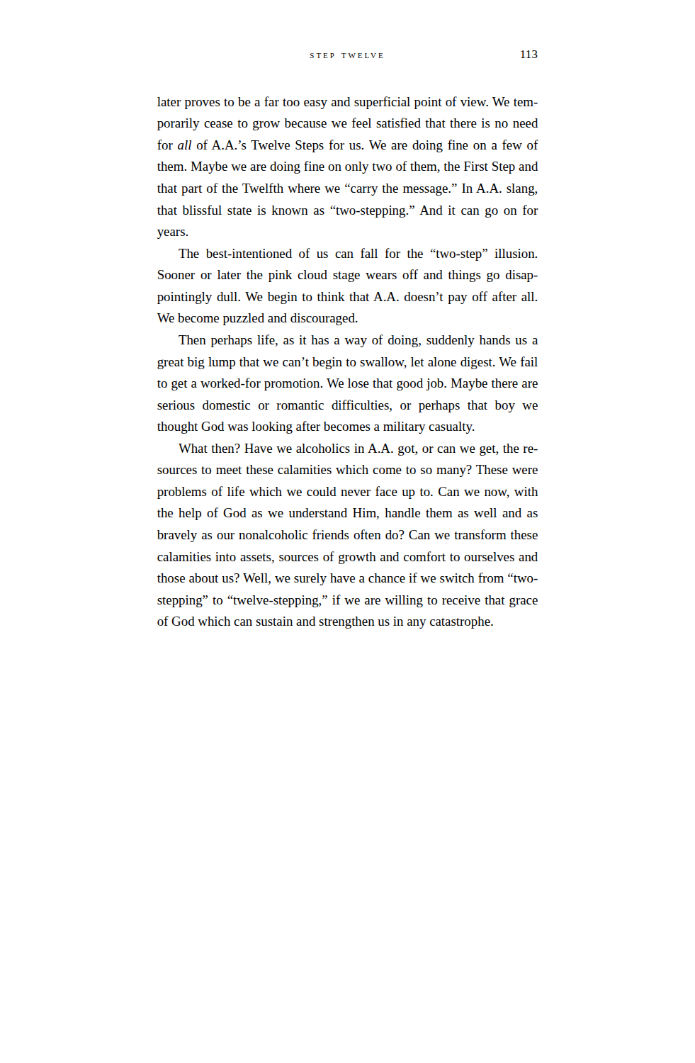Step Twelve 113
later proves to be a far too easy and superficial point of view. We temporarily cease to grow because we feel satisfied that there is no need for all of A.A.’s Twelve Steps for us. We are doing fine on a few of them. Maybe we are doing fine on only two of them, the First Step and that part of the Twelfth where we “carry the message.” In A.A. slang, that blissful state is known as “two-stepping.” And it can go on for years.
The best-intentioned of us can fall for the “two-step” illusion. Sooner or later the pink cloud stage wears off and things go disappointingly dull. We begin to think that A.A. doesn’t pay off after all. We become puzzled and discouraged.
Then perhaps life, as it has a way of doing, suddenly hands us a great big lump that we can’t begin to swallow, let alone digest. We fail to get a worked-for promotion. We lose that good job. Maybe there are serious domestic or romantic difficulties, or perhaps that boy we thought God was looking after becomes a military casualty.
What then? Have we alcoholics in A.A. got, or can we get, the resources to meet these calamities which come to so many? These were problems of life which we could never face up to. Can we now, with the help of God as we understand Him, handle them as well and as bravely as our nonalcoholic friends often do? Can we transform these calamities into assets, sources of growth and comfort to ourselves and those about us? Well, we surely have a chance if we switch from “two-stepping” to “twelve-stepping,” if we are willing to receive that grace of God which can sustain and strengthen us in any catastrophe.